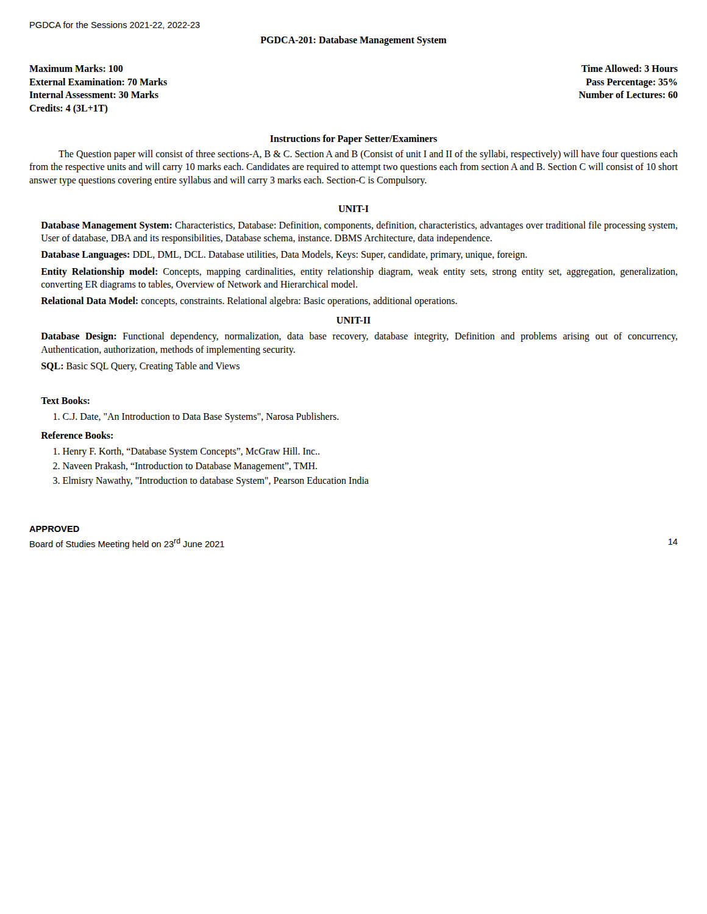PGDCA for the Sessions 2021-22, 2022-23
PGDCA-201: Database Management System
| Maximum Marks: 100 | Time Allowed: 3 Hours |
| External Examination: 70 Marks | Pass Percentage: 35% |
| Internal Assessment: 30 Marks | Number of Lectures: 60 |
| Credits: 4 (3L+1T) | |
Instructions for Paper Setter/Examiners
The Question paper will consist of three sections-A, B & C. Section A and B (Consist of unit I and II of the syllabi, respectively) will have four questions each from the respective units and will carry 10 marks each. Candidates are required to attempt two questions each from section A and B. Section C will consist of 10 short answer type questions covering entire syllabus and will carry 3 marks each. Section-C is Compulsory.
UNIT-I
Database Management System: Characteristics, Database: Definition, components, definition, characteristics, advantages over traditional file processing system, User of database, DBA and its responsibilities, Database schema, instance. DBMS Architecture, data independence.
Database Languages: DDL, DML, DCL. Database utilities, Data Models, Keys: Super, candidate, primary, unique, foreign.
Entity Relationship model: Concepts, mapping cardinalities, entity relationship diagram, weak entity sets, strong entity set, aggregation, generalization, converting ER diagrams to tables, Overview of Network and Hierarchical model.
Relational Data Model: concepts, constraints. Relational algebra: Basic operations, additional operations.
UNIT-II
Database Design: Functional dependency, normalization, data base recovery, database integrity, Definition and problems arising out of concurrency, Authentication, authorization, methods of implementing security.
SQL: Basic SQL Query, Creating Table and Views
Text Books:
C.J. Date, "An Introduction to Data Base Systems", Narosa Publishers.
Reference Books:
Henry F. Korth, “Database System Concepts”, McGraw Hill. Inc..
Naveen Prakash, “Introduction to Database Management”, TMH.
Elmisry Nawathy, "Introduction to database System", Pearson Education India
APPROVED
Board of Studies Meeting held on 23rd June 2021 14